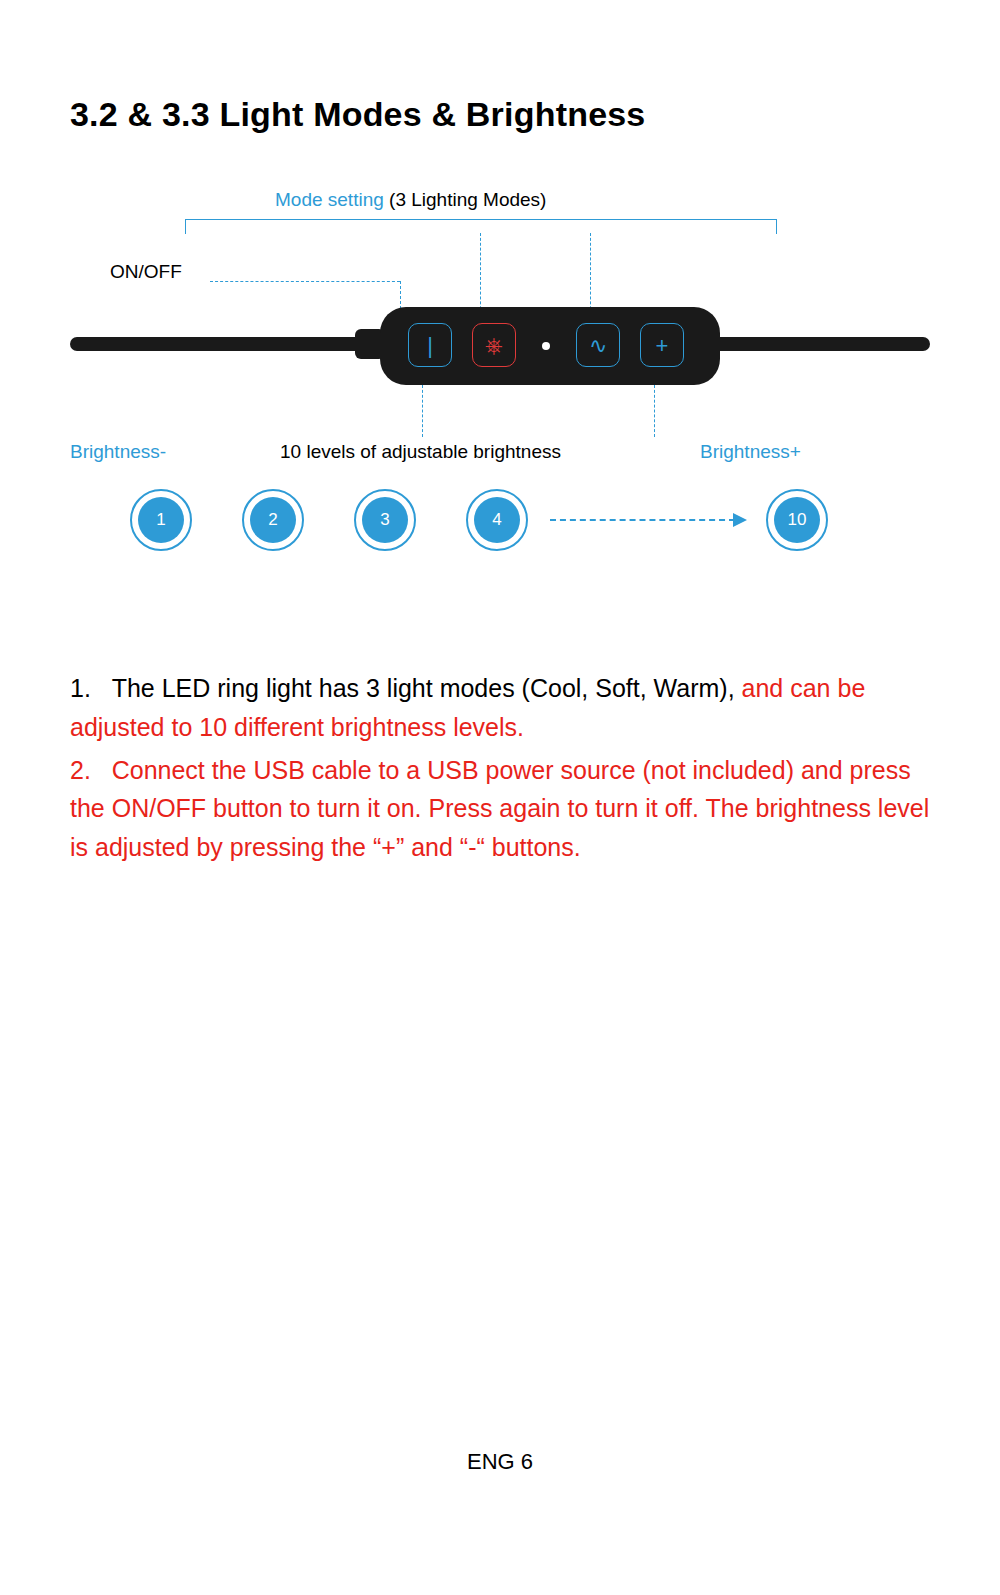3.2 & 3.3 Light Modes & Brightness
Mode setting (3 Lighting Modes)
ON/OFF
|
⎈
∿
+
Brightness-
10 levels of adjustable brightness
Brightness+
1
2
3
4
10
1. The LED ring light has 3 light modes (Cool, Soft, Warm), and can be adjusted to 10 different brightness levels.
2. Connect the USB cable to a USB power source (not included) and press the ON/OFF button to turn it on. Press again to turn it off. The brightness level is adjusted by pressing the “+” and “-“ buttons.
ENG 6